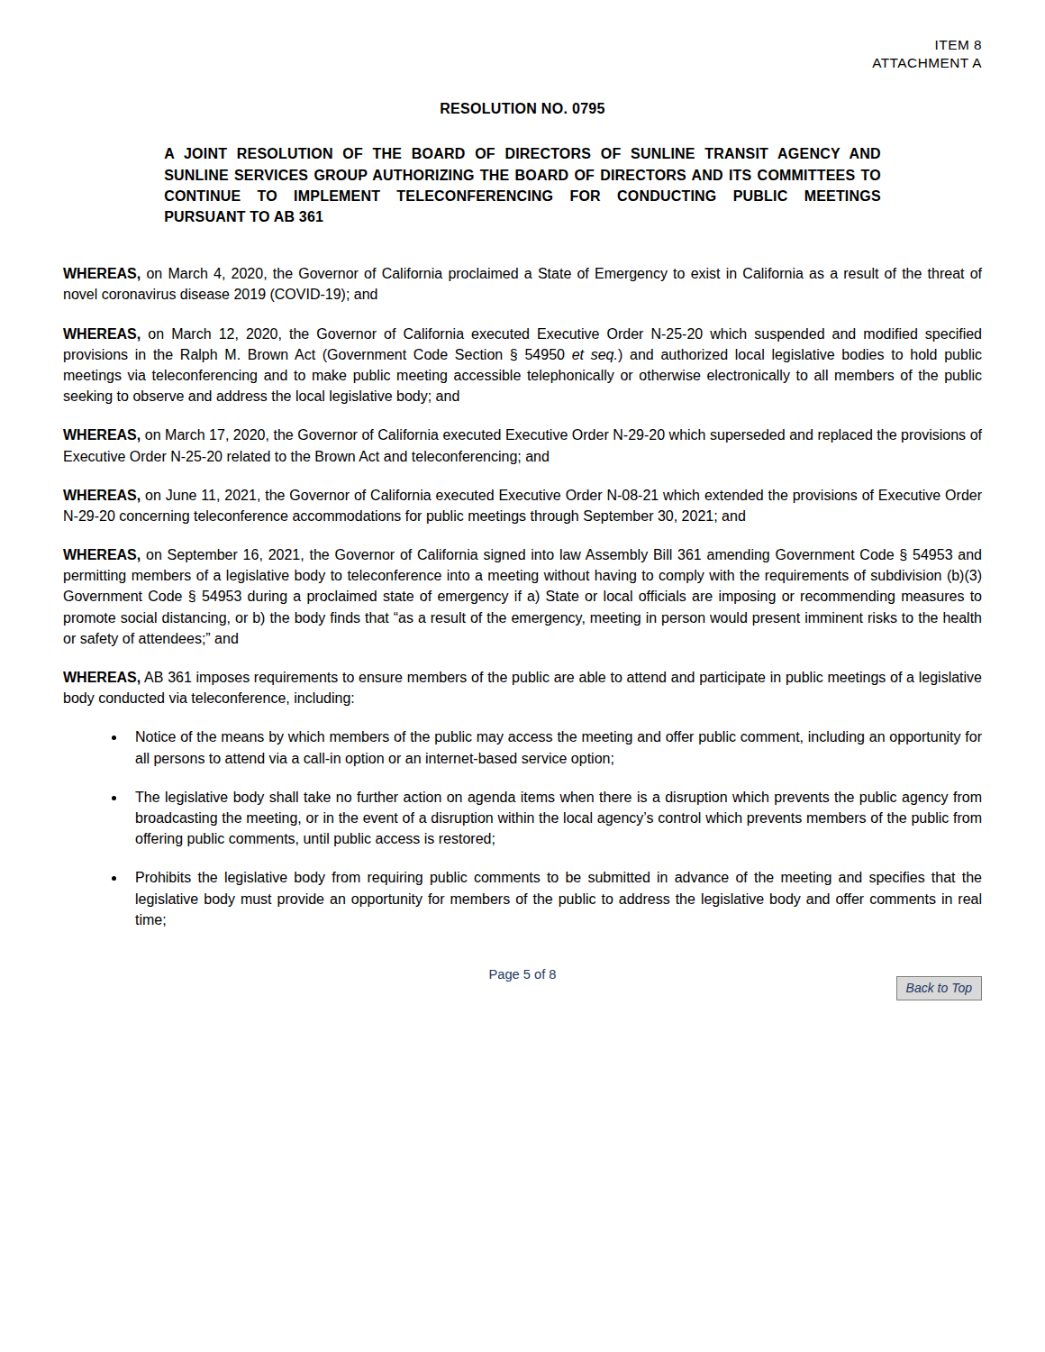ITEM 8
ATTACHMENT A
RESOLUTION NO. 0795
A JOINT RESOLUTION OF THE BOARD OF DIRECTORS OF SUNLINE TRANSIT AGENCY AND SUNLINE SERVICES GROUP AUTHORIZING THE BOARD OF DIRECTORS AND ITS COMMITTEES TO CONTINUE TO IMPLEMENT TELECONFERENCING FOR CONDUCTING PUBLIC MEETINGS PURSUANT TO AB 361
WHEREAS, on March 4, 2020, the Governor of California proclaimed a State of Emergency to exist in California as a result of the threat of novel coronavirus disease 2019 (COVID-19); and
WHEREAS, on March 12, 2020, the Governor of California executed Executive Order N-25-20 which suspended and modified specified provisions in the Ralph M. Brown Act (Government Code Section § 54950 et seq.) and authorized local legislative bodies to hold public meetings via teleconferencing and to make public meeting accessible telephonically or otherwise electronically to all members of the public seeking to observe and address the local legislative body; and
WHEREAS, on March 17, 2020, the Governor of California executed Executive Order N-29-20 which superseded and replaced the provisions of Executive Order N-25-20 related to the Brown Act and teleconferencing; and
WHEREAS, on June 11, 2021, the Governor of California executed Executive Order N-08-21 which extended the provisions of Executive Order N-29-20 concerning teleconference accommodations for public meetings through September 30, 2021; and
WHEREAS, on September 16, 2021, the Governor of California signed into law Assembly Bill 361 amending Government Code § 54953 and permitting members of a legislative body to teleconference into a meeting without having to comply with the requirements of subdivision (b)(3) Government Code § 54953 during a proclaimed state of emergency if a) State or local officials are imposing or recommending measures to promote social distancing, or b) the body finds that “as a result of the emergency, meeting in person would present imminent risks to the health or safety of attendees;” and
WHEREAS, AB 361 imposes requirements to ensure members of the public are able to attend and participate in public meetings of a legislative body conducted via teleconference, including:
Notice of the means by which members of the public may access the meeting and offer public comment, including an opportunity for all persons to attend via a call-in option or an internet-based service option;
The legislative body shall take no further action on agenda items when there is a disruption which prevents the public agency from broadcasting the meeting, or in the event of a disruption within the local agency’s control which prevents members of the public from offering public comments, until public access is restored;
Prohibits the legislative body from requiring public comments to be submitted in advance of the meeting and specifies that the legislative body must provide an opportunity for members of the public to address the legislative body and offer comments in real time;
Page 5 of 8 Back to Top